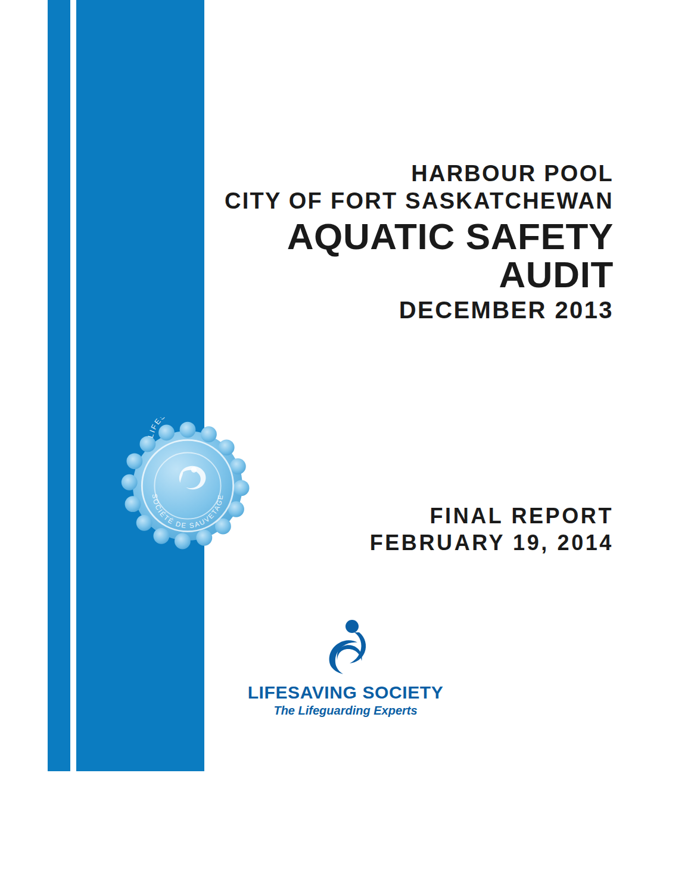LIFESAVING SOCIETY SOCIÉTÉ DE SAUVETAGE
Harbour Pool
City of Fort Saskatchewan
Aquatic Safety Audit
December 2013
Final Report
February 19, 2014
Lifesaving Society
The Lifeguarding Experts